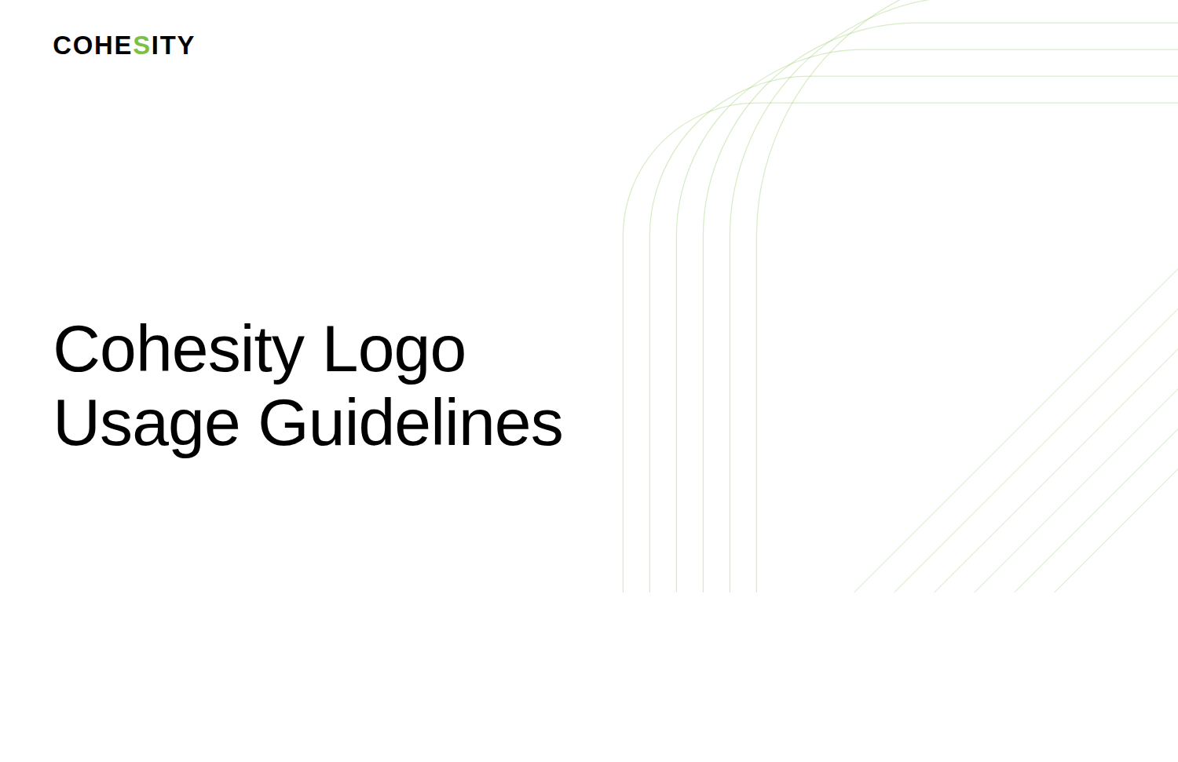COHESITY
Cohesity Logo Usage Guidelines